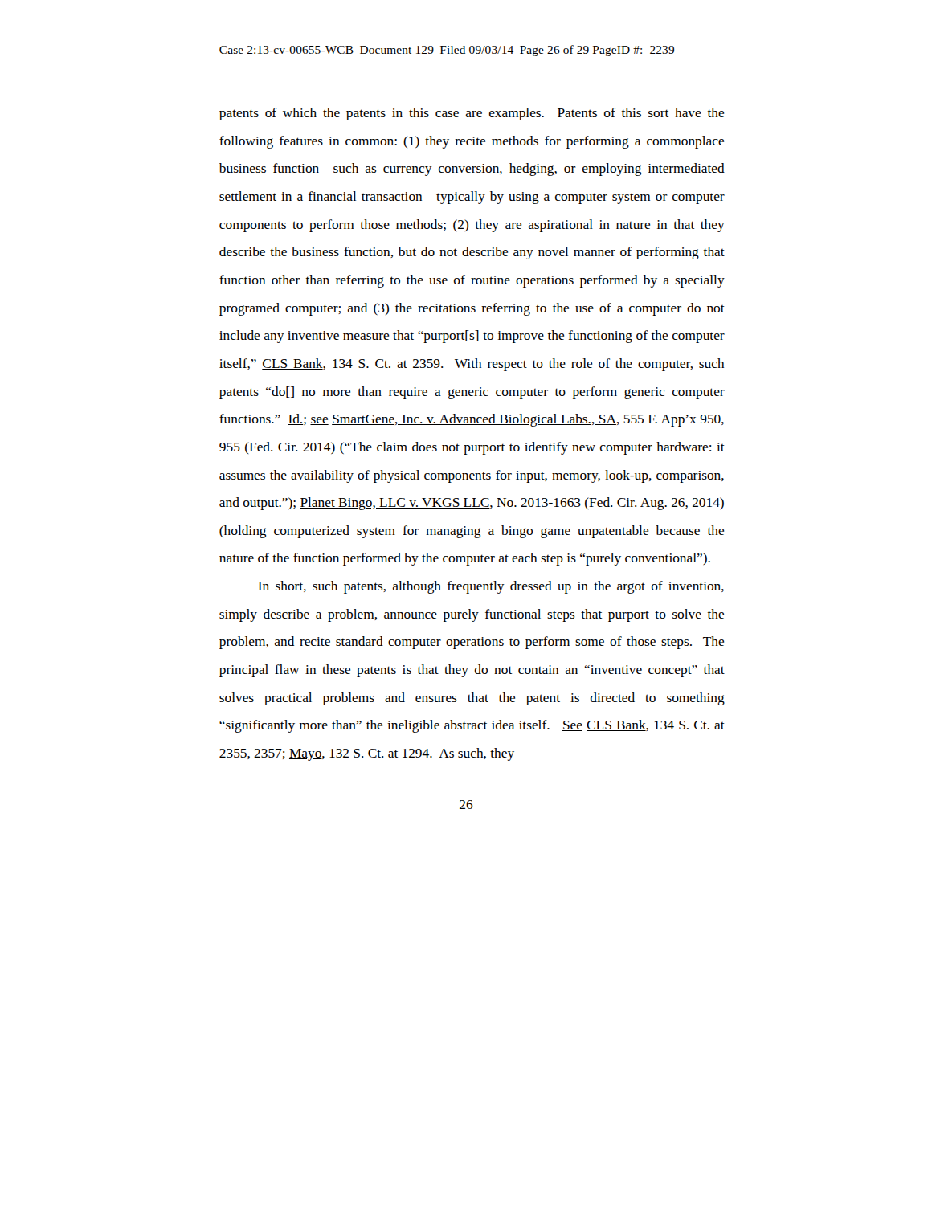Case 2:13-cv-00655-WCB Document 129 Filed 09/03/14 Page 26 of 29 PageID #: 2239
patents of which the patents in this case are examples. Patents of this sort have the following features in common: (1) they recite methods for performing a commonplace business function—such as currency conversion, hedging, or employing intermediated settlement in a financial transaction—typically by using a computer system or computer components to perform those methods; (2) they are aspirational in nature in that they describe the business function, but do not describe any novel manner of performing that function other than referring to the use of routine operations performed by a specially programed computer; and (3) the recitations referring to the use of a computer do not include any inventive measure that “purport[s] to improve the functioning of the computer itself,” CLS Bank, 134 S. Ct. at 2359. With respect to the role of the computer, such patents “do[] no more than require a generic computer to perform generic computer functions.” Id.; see SmartGene, Inc. v. Advanced Biological Labs., SA, 555 F. App’x 950, 955 (Fed. Cir. 2014) (“The claim does not purport to identify new computer hardware: it assumes the availability of physical components for input, memory, look-up, comparison, and output.”); Planet Bingo, LLC v. VKGS LLC, No. 2013-1663 (Fed. Cir. Aug. 26, 2014) (holding computerized system for managing a bingo game unpatentable because the nature of the function performed by the computer at each step is “purely conventional”).
In short, such patents, although frequently dressed up in the argot of invention, simply describe a problem, announce purely functional steps that purport to solve the problem, and recite standard computer operations to perform some of those steps. The principal flaw in these patents is that they do not contain an “inventive concept” that solves practical problems and ensures that the patent is directed to something “significantly more than” the ineligible abstract idea itself. See CLS Bank, 134 S. Ct. at 2355, 2357; Mayo, 132 S. Ct. at 1294. As such, they
26